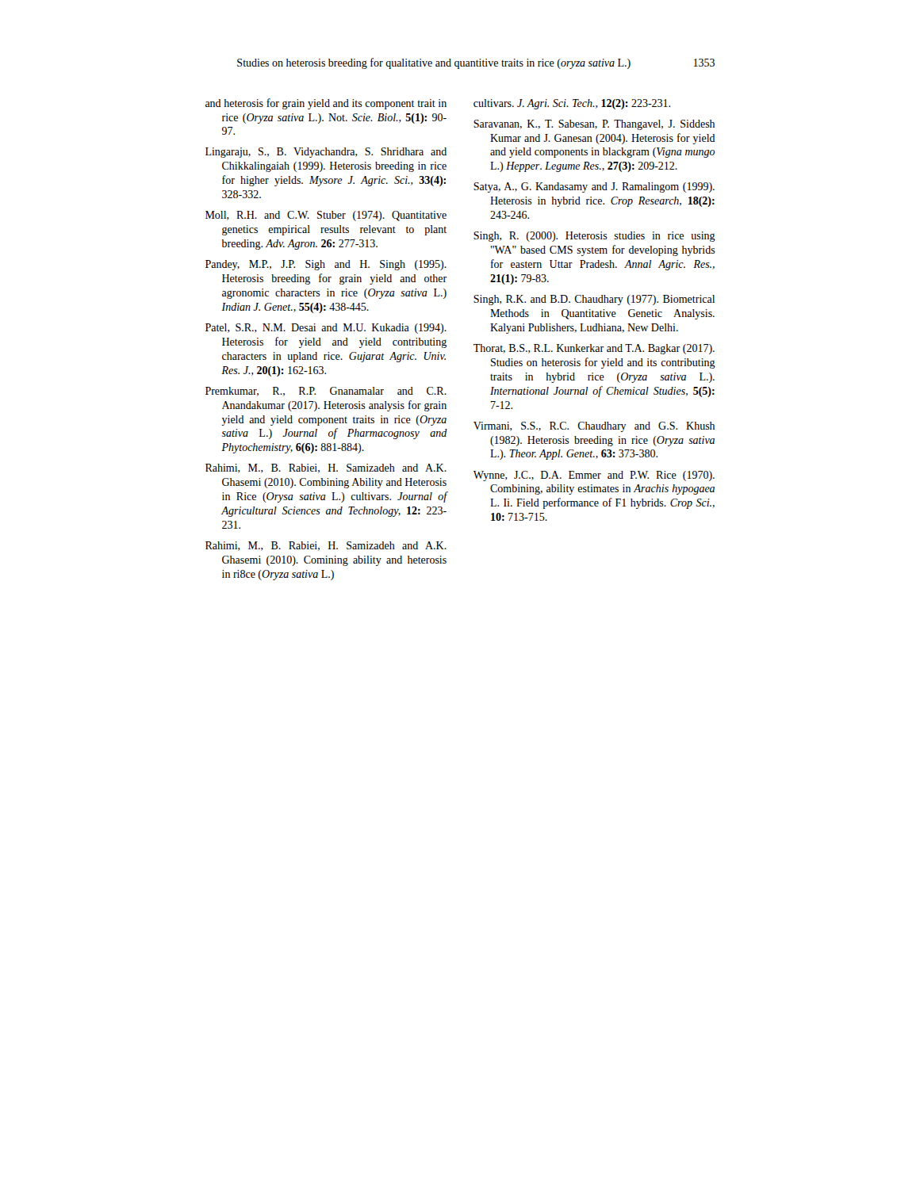Studies on heterosis breeding for qualitative and quantitive traits in rice (oryza sativa L.)
1353
and heterosis for grain yield and its component trait in rice (Oryza sativa L.). Not. Scie. Biol., 5(1): 90-97.
Lingaraju, S., B. Vidyachandra, S. Shridhara and Chikkalingaiah (1999). Heterosis breeding in rice for higher yields. Mysore J. Agric. Sci., 33(4): 328-332.
Moll, R.H. and C.W. Stuber (1974). Quantitative genetics empirical results relevant to plant breeding. Adv. Agron. 26: 277-313.
Pandey, M.P., J.P. Sigh and H. Singh (1995). Heterosis breeding for grain yield and other agronomic characters in rice (Oryza sativa L.) Indian J. Genet., 55(4): 438-445.
Patel, S.R., N.M. Desai and M.U. Kukadia (1994). Heterosis for yield and yield contributing characters in upland rice. Gujarat Agric. Univ. Res. J., 20(1): 162-163.
Premkumar, R., R.P. Gnanamalar and C.R. Anandakumar (2017). Heterosis analysis for grain yield and yield component traits in rice (Oryza sativa L.) Journal of Pharmacognosy and Phytochemistry, 6(6): 881-884).
Rahimi, M., B. Rabiei, H. Samizadeh and A.K. Ghasemi (2010). Combining Ability and Heterosis in Rice (Orysa sativa L.) cultivars. Journal of Agricultural Sciences and Technology, 12: 223-231.
Rahimi, M., B. Rabiei, H. Samizadeh and A.K. Ghasemi (2010). Comining ability and heterosis in ri8ce (Oryza sativa L.)
cultivars. J. Agri. Sci. Tech., 12(2): 223-231.
Saravanan, K., T. Sabesan, P. Thangavel, J. Siddesh Kumar and J. Ganesan (2004). Heterosis for yield and yield components in blackgram (Vigna mungo L.) Hepper. Legume Res., 27(3): 209-212.
Satya, A., G. Kandasamy and J. Ramalingom (1999). Heterosis in hybrid rice. Crop Research, 18(2): 243-246.
Singh, R. (2000). Heterosis studies in rice using "WA" based CMS system for developing hybrids for eastern Uttar Pradesh. Annal Agric. Res., 21(1): 79-83.
Singh, R.K. and B.D. Chaudhary (1977). Biometrical Methods in Quantitative Genetic Analysis. Kalyani Publishers, Ludhiana, New Delhi.
Thorat, B.S., R.L. Kunkerkar and T.A. Bagkar (2017). Studies on heterosis for yield and its contributing traits in hybrid rice (Oryza sativa L.). International Journal of Chemical Studies, 5(5): 7-12.
Virmani, S.S., R.C. Chaudhary and G.S. Khush (1982). Heterosis breeding in rice (Oryza sativa L.). Theor. Appl. Genet., 63: 373-380.
Wynne, J.C., D.A. Emmer and P.W. Rice (1970). Combining, ability estimates in Arachis hypogaea L. Ii. Field performance of F1 hybrids. Crop Sci., 10: 713-715.